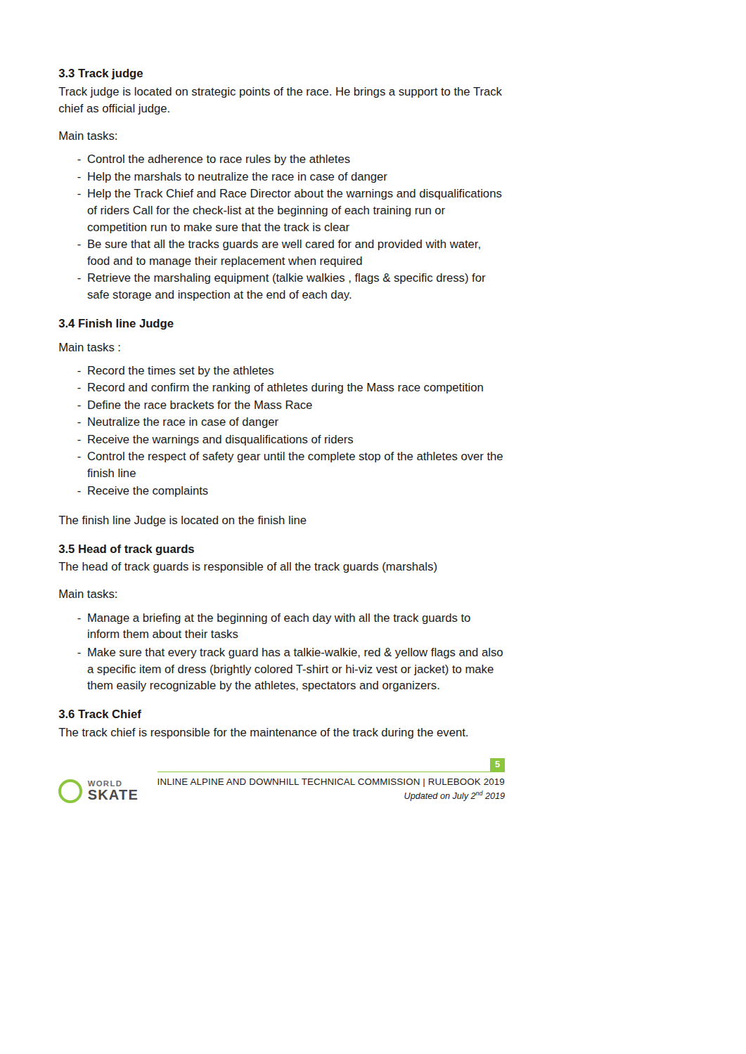3.3 Track judge
Track judge is located on strategic points of the race. He brings a support to the Track chief as official judge.
Main tasks:
Control the adherence to race rules by the athletes
Help the marshals to neutralize the race in case of danger
Help the Track Chief and Race Director about the warnings and disqualifications of riders Call for the check-list at the beginning of each training run or competition run to make sure that the track is clear
Be sure that all the tracks guards are well cared for and provided with water, food and to manage their replacement when required
Retrieve the marshaling equipment (talkie walkies , flags & specific dress) for safe storage and inspection at the end of each day.
3.4 Finish line Judge
Main tasks :
Record the times set by the athletes
Record and confirm the ranking of athletes during the Mass race competition
Define the race brackets for the Mass Race
Neutralize the race in case of danger
Receive the warnings and disqualifications of riders
Control the respect of safety gear until the complete stop of the athletes over the finish line
Receive the complaints
The finish line Judge is located on the finish line
3.5 Head of track guards
The head of track guards is responsible of all the track guards (marshals)
Main tasks:
Manage a briefing at the beginning of each day with all the track guards to inform them about their tasks
Make sure that every track guard has a talkie-walkie, red & yellow flags and also a specific item of dress (brightly colored T-shirt or hi-viz vest or jacket) to make them easily recognizable by the athletes, spectators and organizers.
3.6 Track Chief
The track chief is responsible for the maintenance of the track during the event.
WORLD SKATE
5
INLINE ALPINE AND DOWNHILL TECHNICAL COMMISSION | RULEBOOK 2019
Updated on July 2nd 2019